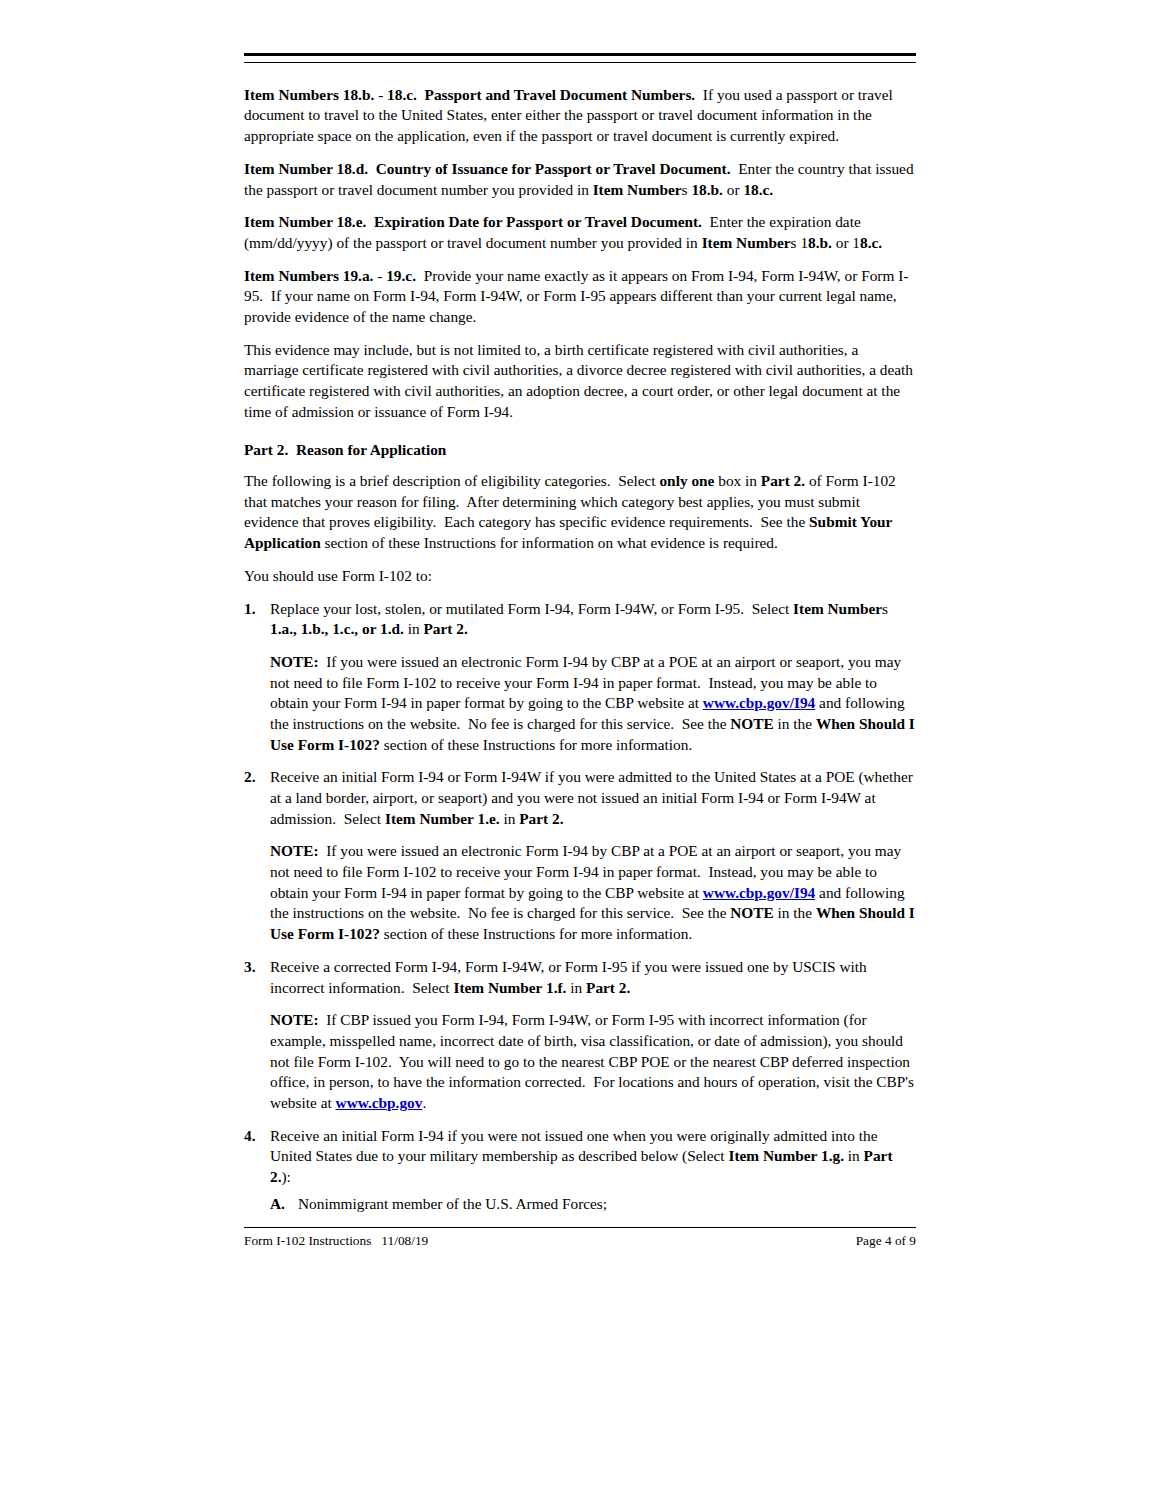Item Numbers 18.b. - 18.c. Passport and Travel Document Numbers. If you used a passport or travel document to travel to the United States, enter either the passport or travel document information in the appropriate space on the application, even if the passport or travel document is currently expired.
Item Number 18.d. Country of Issuance for Passport or Travel Document. Enter the country that issued the passport or travel document number you provided in Item Numbers 18.b. or 18.c.
Item Number 18.e. Expiration Date for Passport or Travel Document. Enter the expiration date (mm/dd/yyyy) of the passport or travel document number you provided in Item Numbers 18.b. or 18.c.
Item Numbers 19.a. - 19.c. Provide your name exactly as it appears on From I-94, Form I-94W, or Form I-95. If your name on Form I-94, Form I-94W, or Form I-95 appears different than your current legal name, provide evidence of the name change.
This evidence may include, but is not limited to, a birth certificate registered with civil authorities, a marriage certificate registered with civil authorities, a divorce decree registered with civil authorities, a death certificate registered with civil authorities, an adoption decree, a court order, or other legal document at the time of admission or issuance of Form I-94.
Part 2. Reason for Application
The following is a brief description of eligibility categories. Select only one box in Part 2. of Form I-102 that matches your reason for filing. After determining which category best applies, you must submit evidence that proves eligibility. Each category has specific evidence requirements. See the Submit Your Application section of these Instructions for information on what evidence is required.
You should use Form I-102 to:
Replace your lost, stolen, or mutilated Form I-94, Form I-94W, or Form I-95. Select Item Numbers 1.a., 1.b., 1.c., or 1.d. in Part 2.
NOTE: If you were issued an electronic Form I-94 by CBP at a POE at an airport or seaport, you may not need to file Form I-102 to receive your Form I-94 in paper format. Instead, you may be able to obtain your Form I-94 in paper format by going to the CBP website at www.cbp.gov/I94 and following the instructions on the website. No fee is charged for this service. See the NOTE in the When Should I Use Form I-102? section of these Instructions for more information.
Receive an initial Form I-94 or Form I-94W if you were admitted to the United States at a POE (whether at a land border, airport, or seaport) and you were not issued an initial Form I-94 or Form I-94W at admission. Select Item Number 1.e. in Part 2.
NOTE: If you were issued an electronic Form I-94 by CBP at a POE at an airport or seaport, you may not need to file Form I-102 to receive your Form I-94 in paper format. Instead, you may be able to obtain your Form I-94 in paper format by going to the CBP website at www.cbp.gov/I94 and following the instructions on the website. No fee is charged for this service. See the NOTE in the When Should I Use Form I-102? section of these Instructions for more information.
Receive a corrected Form I-94, Form I-94W, or Form I-95 if you were issued one by USCIS with incorrect information. Select Item Number 1.f. in Part 2.
NOTE: If CBP issued you Form I-94, Form I-94W, or Form I-95 with incorrect information (for example, misspelled name, incorrect date of birth, visa classification, or date of admission), you should not file Form I-102. You will need to go to the nearest CBP POE or the nearest CBP deferred inspection office, in person, to have the information corrected. For locations and hours of operation, visit the CBP's website at www.cbp.gov.
Receive an initial Form I-94 if you were not issued one when you were originally admitted into the United States due to your military membership as described below (Select Item Number 1.g. in Part 2.):
Nonimmigrant member of the U.S. Armed Forces;
Form I-102 Instructions 11/08/19 Page 4 of 9